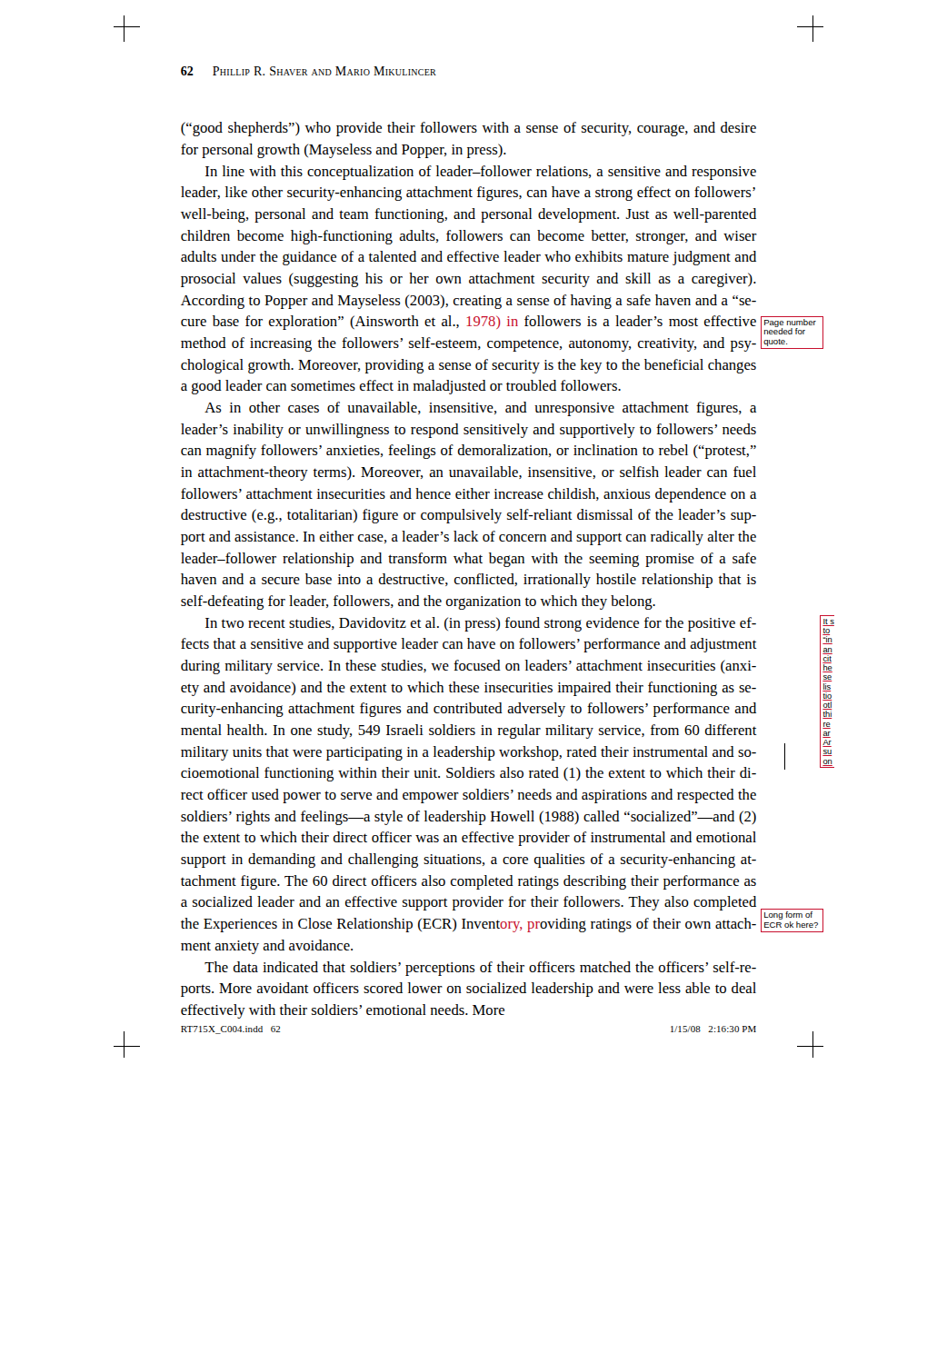62 Phillip R. Shaver and Mario Mikulincer
(“good shepherds”) who provide their followers with a sense of security, courage, and desire for personal growth (Mayseless and Popper, in press).
In line with this conceptualization of leader–follower relations, a sensitive and responsive leader, like other security-enhancing attachment figures, can have a strong effect on followers’ well-being, personal and team functioning, and personal development. Just as well-parented children become high-functioning adults, followers can become better, stronger, and wiser adults under the guidance of a talented and effective leader who exhibits mature judgment and prosocial values (suggesting his or her own attachment security and skill as a caregiver). According to Popper and Mayseless (2003), creating a sense of having a safe haven and a “secure base for exploration” (Ainsworth et al., 1978) in followers is a leader’s most effective method of increasing the followers’ self-esteem, competence, autonomy, creativity, and psychological growth. Moreover, providing a sense of security is the key to the beneficial changes a good leader can sometimes effect in maladjusted or troubled followers.
As in other cases of unavailable, insensitive, and unresponsive attachment figures, a leader’s inability or unwillingness to respond sensitively and supportively to followers’ needs can magnify followers’ anxieties, feelings of demoralization, or inclination to rebel (“protest,” in attachment-theory terms). Moreover, an unavailable, insensitive, or selfish leader can fuel followers’ attachment insecurities and hence either increase childish, anxious dependence on a destructive (e.g., totalitarian) figure or compulsively self-reliant dismissal of the leader’s support and assistance. In either case, a leader’s lack of concern and support can radically alter the leader–follower relationship and transform what began with the seeming promise of a safe haven and a secure base into a destructive, conflicted, irrationally hostile relationship that is self-defeating for leader, followers, and the organization to which they belong.
In two recent studies, Davidovitz et al. (in press) found strong evidence for the positive effects that a sensitive and supportive leader can have on followers’ performance and adjustment during military service. In these studies, we focused on leaders’ attachment insecurities (anxiety and avoidance) and the extent to which these insecurities impaired their functioning as security-enhancing attachment figures and contributed adversely to followers’ performance and mental health. In one study, 549 Israeli soldiers in regular military service, from 60 different military units that were participating in a leadership workshop, rated their instrumental and socioemotional functioning within their unit. Soldiers also rated (1) the extent to which their direct officer used power to serve and empower soldiers’ needs and aspirations and respected the soldiers’ rights and feelings—a style of leadership Howell (1988) called “socialized”—and (2) the extent to which their direct officer was an effective provider of instrumental and emotional support in demanding and challenging situations, a core qualities of a security-enhancing attachment figure. The 60 direct officers also completed ratings describing their performance as a socialized leader and an effective support provider for their followers. They also completed the Experiences in Close Relationship (ECR) Inventory, providing ratings of their own attachment anxiety and avoidance.
The data indicated that soldiers’ perceptions of their officers matched the officers’ self-reports. More avoidant officers scored lower on socialized leadership and were less able to deal effectively with their soldiers’ emotional needs. More
Page number needed for quote.
It s
to
“in
an
cit
he
se
lis
tio
otl
thi
re
ar
Ar
su
on
Long form of ECR ok here?
RT715X_C004.indd 62
1/15/08 2:16:30 PM